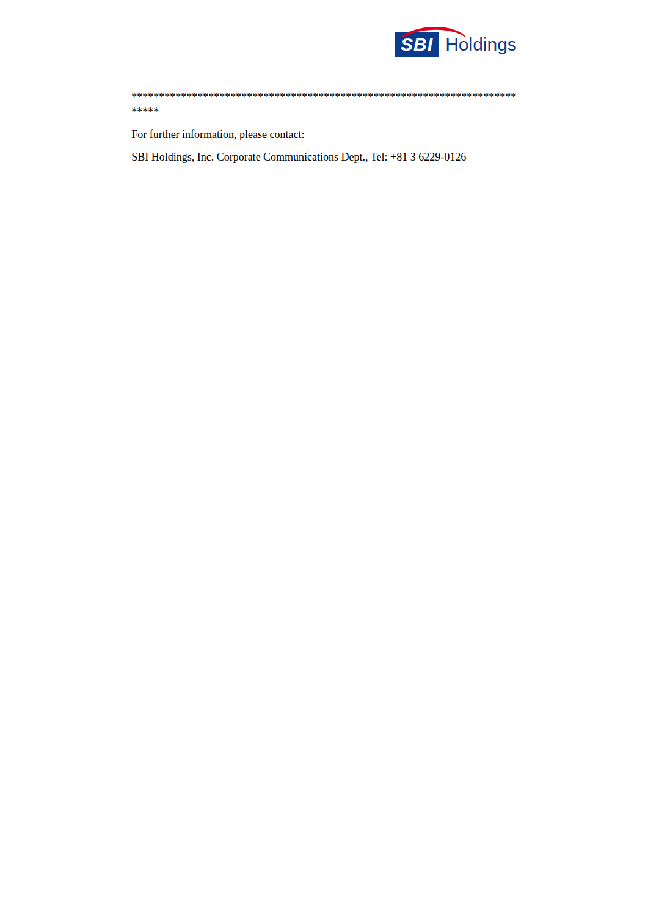SBI Holdings
***************************************************************************
For further information, please contact:
SBI Holdings, Inc. Corporate Communications Dept., Tel: +81 3 6229-0126